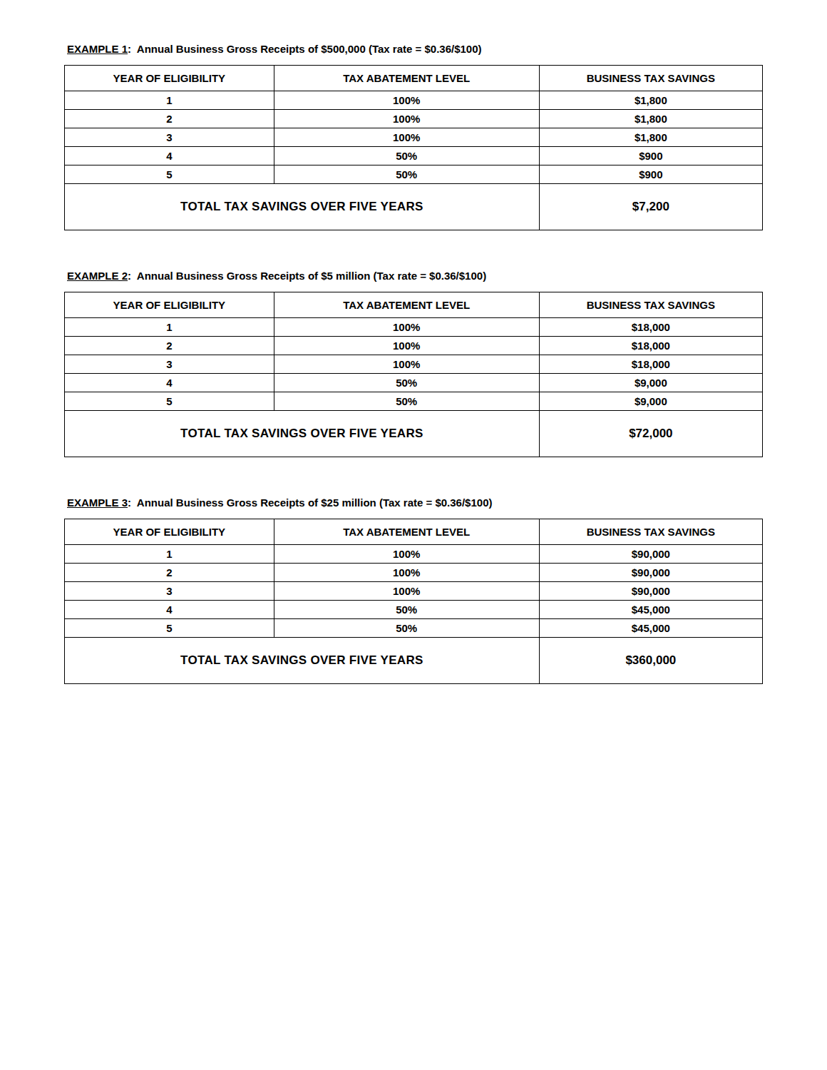EXAMPLE 1: Annual Business Gross Receipts of $500,000 (Tax rate = $0.36/$100)
| YEAR OF ELIGIBILITY | TAX ABATEMENT LEVEL | BUSINESS TAX SAVINGS |
| --- | --- | --- |
| 1 | 100% | $1,800 |
| 2 | 100% | $1,800 |
| 3 | 100% | $1,800 |
| 4 | 50% | $900 |
| 5 | 50% | $900 |
| TOTAL TAX SAVINGS OVER FIVE YEARS | $7,200 |
EXAMPLE 2: Annual Business Gross Receipts of $5 million (Tax rate = $0.36/$100)
| YEAR OF ELIGIBILITY | TAX ABATEMENT LEVEL | BUSINESS TAX SAVINGS |
| --- | --- | --- |
| 1 | 100% | $18,000 |
| 2 | 100% | $18,000 |
| 3 | 100% | $18,000 |
| 4 | 50% | $9,000 |
| 5 | 50% | $9,000 |
| TOTAL TAX SAVINGS OVER FIVE YEARS | $72,000 |
EXAMPLE 3: Annual Business Gross Receipts of $25 million (Tax rate = $0.36/$100)
| YEAR OF ELIGIBILITY | TAX ABATEMENT LEVEL | BUSINESS TAX SAVINGS |
| --- | --- | --- |
| 1 | 100% | $90,000 |
| 2 | 100% | $90,000 |
| 3 | 100% | $90,000 |
| 4 | 50% | $45,000 |
| 5 | 50% | $45,000 |
| TOTAL TAX SAVINGS OVER FIVE YEARS | $360,000 |